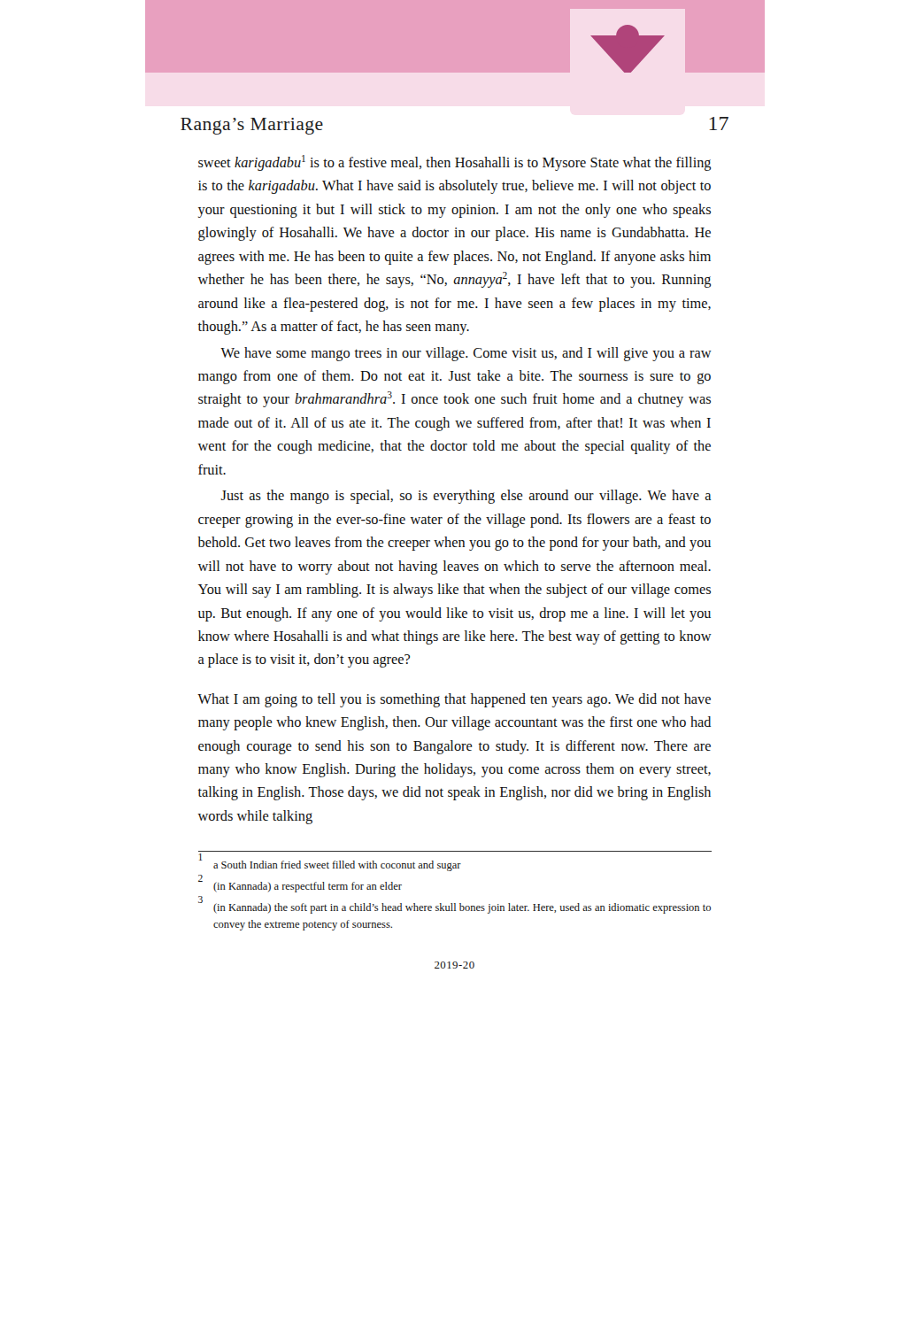Ranga’s Marriage
17
sweet karigadabu1 is to a festive meal, then Hosahalli is to Mysore State what the filling is to the karigadabu. What I have said is absolutely true, believe me. I will not object to your questioning it but I will stick to my opinion. I am not the only one who speaks glowingly of Hosahalli. We have a doctor in our place. His name is Gundabhatta. He agrees with me. He has been to quite a few places. No, not England. If anyone asks him whether he has been there, he says, “No, annayya2, I have left that to you. Running around like a flea-pestered dog, is not for me. I have seen a few places in my time, though.” As a matter of fact, he has seen many.
We have some mango trees in our village. Come visit us, and I will give you a raw mango from one of them. Do not eat it. Just take a bite. The sourness is sure to go straight to your brahmarandhra3. I once took one such fruit home and a chutney was made out of it. All of us ate it. The cough we suffered from, after that! It was when I went for the cough medicine, that the doctor told me about the special quality of the fruit.
Just as the mango is special, so is everything else around our village. We have a creeper growing in the ever-so-fine water of the village pond. Its flowers are a feast to behold. Get two leaves from the creeper when you go to the pond for your bath, and you will not have to worry about not having leaves on which to serve the afternoon meal. You will say I am rambling. It is always like that when the subject of our village comes up. But enough. If any one of you would like to visit us, drop me a line. I will let you know where Hosahalli is and what things are like here. The best way of getting to know a place is to visit it, don’t you agree?
What I am going to tell you is something that happened ten years ago. We did not have many people who knew English, then. Our village accountant was the first one who had enough courage to send his son to Bangalore to study. It is different now. There are many who know English. During the holidays, you come across them on every street, talking in English. Those days, we did not speak in English, nor did we bring in English words while talking
1 a South Indian fried sweet filled with coconut and sugar
2 (in Kannada) a respectful term for an elder
3 (in Kannada) the soft part in a child’s head where skull bones join later. Here, used as an idiomatic expression to convey the extreme potency of sourness.
2019-20